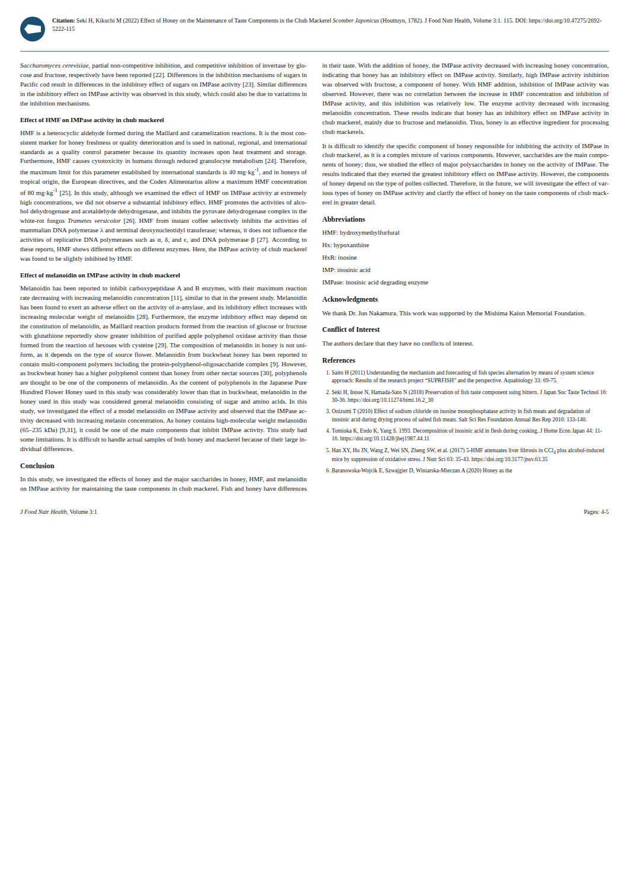Citation: Seki H, Kikuchi M (2022) Effect of Honey on the Maintenance of Taste Components in the Chub Mackerel Scomber Japonicus (Houttuyn, 1782). J Food Nutr Health, Volume 3:1. 115. DOI: https://doi.org/10.47275/2692-5222-115
Saccharomyces cerevisiae, partial non-competitive inhibition, and competitive inhibition of invertase by glucose and fructose, respectively have been reported [22]. Differences in the inhibition mechanisms of sugars in Pacific cod result in differences in the inhibitory effect of sugars on IMPase activity [23]. Similar differences in the inhibitory effect on IMPase activity was observed in this study, which could also be due to variations in the inhibition mechanisms.
Effect of HMF on IMPase activity in chub mackerel
HMF is a heterocyclic aldehyde formed during the Maillard and caramelization reactions. It is the most consistent marker for honey freshness or quality deterioration and is used in national, regional, and international standards as a quality control parameter because its quantity increases upon heat treatment and storage. Furthermore, HMF causes cytotoxicity in humans through reduced granulocyte metabolism [24]. Therefore, the maximum limit for this parameter established by international standards is 40 mg·kg-1, and in honeys of tropical origin, the European directives, and the Codex Alimentarius allow a maximum HMF concentration of 80 mg·kg-1 [25]. In this study, although we examined the effect of HMF on IMPase activity at extremely high concentrations, we did not observe a substantial inhibitory effect. HMF promotes the activities of alcohol dehydrogenase and acetaldehyde dehydrogenase, and inhibits the pyruvate dehydrogenase complex in the white-rot fungus Trametes versicolor [26]. HMF from instant coffee selectively inhibits the activities of mammalian DNA polymerase λ and terminal deoxynucleotidyl transferase; whereas, it does not influence the activities of replicative DNA polymerases such as α, δ, and ε, and DNA polymerase β [27]. According to these reports, HMF shows different effects on different enzymes. Here, the IMPase activity of chub mackerel was found to be slightly inhibited by HMF.
Effect of melanoidin on IMPase activity in chub mackerel
Melanoidin has been reported to inhibit carboxypeptidase A and B enzymes, with their maximum reaction rate decreasing with increasing melanoidin concentration [11], similar to that in the present study. Melanoidin has been found to exert an adverse effect on the activity of α-amylase, and its inhibitory effect increases with increasing molecular weight of melanoidin [28]. Furthermore, the enzyme inhibitory effect may depend on the constitution of melanoidin, as Maillard reaction products formed from the reaction of glucose or fructose with glutathione reportedly show greater inhibition of purified apple polyphenol oxidase activity than those formed from the reaction of hexoses with cysteine [29]. The composition of melanoidin in honey is not uniform, as it depends on the type of source flower. Melanoidin from buckwheat honey has been reported to contain multi-component polymers including the protein-polyphenol-oligosaccharide complex [9]. However, as buckwheat honey has a higher polyphenol content than honey from other nectar sources [30], polyphenols are thought to be one of the components of melanoidin. As the content of polyphenols in the Japanese Pure Hundred Flower Honey used in this study was considerably lower than that in buckwheat, melanoidin in the honey used in this study was considered general melanoidin consisting of sugar and amino acids. In this study, we investigated the effect of a model melanoidin on IMPase activity and observed that the IMPase activity decreased with increasing melanin concentration. As honey contains high-molecular weight melanoidin (65–235 kDa) [9,31], it could be one of the main components that inhibit IMPase activity. This study had some limitations. It is difficult to handle actual samples of both honey and mackerel because of their large individual differences.
Conclusion
In this study, we investigated the effects of honey and the major saccharides in honey, HMF, and melanoidin on IMPase activity for maintaining the taste components in chub mackerel. Fish and honey have differences in their taste. With the addition of honey, the IMPase activity decreased with increasing honey concentration, indicating that honey has an inhibitory effect on IMPase activity. Similarly, high IMPase activity inhibition was observed with fructose, a component of honey. With HMF addition, inhibition of IMPase activity was observed. However, there was no correlation between the increase in HMF concentration and inhibition of IMPase activity, and this inhibition was relatively low. The enzyme activity decreased with increasing melanoidin concentration. These results indicate that honey has an inhibitory effect on IMPase activity in chub mackerel, mainly due to fructose and melanoidin. Thus, honey is an effective ingredient for processing chub mackerels.
It is difficult to identify the specific component of honey responsible for inhibiting the activity of IMPase in chub mackerel, as it is a complex mixture of various components. However, saccharides are the main components of honey; thus, we studied the effect of major polysaccharides in honey on the activity of IMPase. The results indicated that they exerted the greatest inhibitory effect on IMPase activity. However, the components of honey depend on the type of pollen collected. Therefore, in the future, we will investigate the effect of various types of honey on IMPase activity and clarify the effect of honey on the taste components of chub mackerel in greater detail.
Abbreviations
HMF: hydroxymethylfurfural
Hx: hypoxanthine
HxR: inosine
IMP: inosinic acid
IMPase: inosinic acid degrading enzyme
Acknowledgments
We thank Dr. Jun Nakamura. This work was supported by the Mishima Kaiun Memorial Foundation.
Conflict of Interest
The authors declare that they have no conflicts of interest.
References
Saito H (2011) Understanding the mechanism and forecasting of fish species alternation by means of system science approach: Results of the research project “SUPRFISH” and the perspective. Aquabiology 33: 69-75.
Seki H, Inoue N, Hamada-Sato N (2018) Preservation of fish taste component using bittern. J Japan Soc Taste Technol 16: 30-36. https://doi.org/10.11274/bimi.16.2_30
Ooizumi T (2010) Effect of sodium chloride on inosine monophosphatase activity in fish meats and degradation of inosinic acid during drying process of salted fish meats. Salt Sci Res Foundation Annual Res Rep 2010: 133-140.
Tomioka K, Endo K, Yang S. 1993. Decomposition of inosinic acid in flesh during cooking. J Home Econ Japan 44: 11-16. https://doi.org/10.11428/jhej1987.44.11
Han XY, Hu JN, Wang Z, Wei SN, Zheng SW, et al. (2017) 5-HMF attenuates liver fibrosis in CCl4 plus alcohol-induced mice by suppression of oxidative stress. J Nutr Sci 63: 35-43. https://doi.org/10.3177/jnsv.63.35
Baranowska-Wojcik E, Szwajgier D, Winiarska-Mieczan A (2020) Honey as the
J Food Nutr Health, Volume 3:1
Pages: 4-5